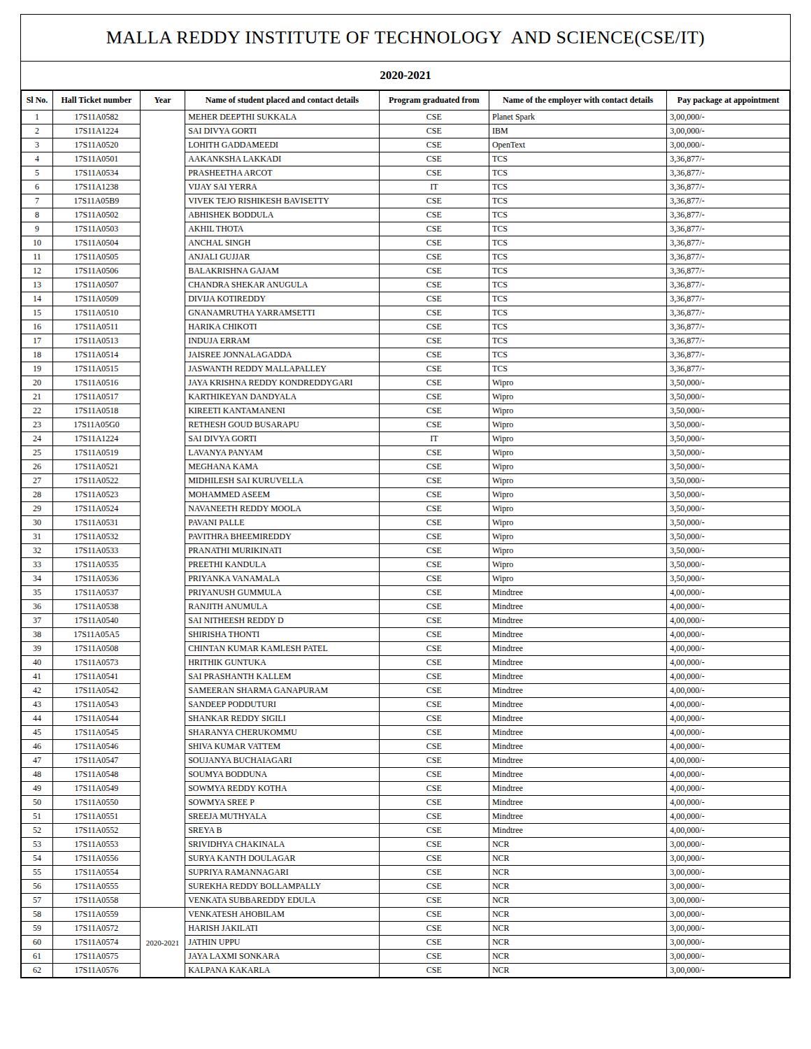MALLA REDDY INSTITUTE OF TECHNOLOGY AND SCIENCE(CSE/IT)
2020-2021
| Sl No. | Hall Ticket number | Year | Name of student placed and contact details | Program graduated from | Name of the employer with contact details | Pay package at appointment |
| --- | --- | --- | --- | --- | --- | --- |
| 1 | 17S11A0582 | | MEHER DEEPTHI SUKKALA | CSE | Planet Spark | 3,00,000/- |
| 2 | 17S11A1224 | SAI DIVYA GORTI | CSE | IBM | 3,00,000/- |
| 3 | 17S11A0520 | LOHITH GADDAMEEDI | CSE | OpenText | 3,00,000/- |
| 4 | 17S11A0501 | AAKANKSHA LAKKADI | CSE | TCS | 3,36,877/- |
| 5 | 17S11A0534 | PRASHEETHA ARCOT | CSE | TCS | 3,36,877/- |
| 6 | 17S11A1238 | VIJAY SAI YERRA | IT | TCS | 3,36,877/- |
| 7 | 17S11A05B9 | VIVEK TEJO RISHIKESH BAVISETTY | CSE | TCS | 3,36,877/- |
| 8 | 17S11A0502 | ABHISHEK BODDULA | CSE | TCS | 3,36,877/- |
| 9 | 17S11A0503 | AKHIL THOTA | CSE | TCS | 3,36,877/- |
| 10 | 17S11A0504 | ANCHAL SINGH | CSE | TCS | 3,36,877/- |
| 11 | 17S11A0505 | ANJALI GUJJAR | CSE | TCS | 3,36,877/- |
| 12 | 17S11A0506 | BALAKRISHNA GAJAM | CSE | TCS | 3,36,877/- |
| 13 | 17S11A0507 | CHANDRA SHEKAR ANUGULA | CSE | TCS | 3,36,877/- |
| 14 | 17S11A0509 | DIVIJA KOTIREDDY | CSE | TCS | 3,36,877/- |
| 15 | 17S11A0510 | GNANAMRUTHA YARRAMSETTI | CSE | TCS | 3,36,877/- |
| 16 | 17S11A0511 | HARIKA CHIKOTI | CSE | TCS | 3,36,877/- |
| 17 | 17S11A0513 | INDUJA ERRAM | CSE | TCS | 3,36,877/- |
| 18 | 17S11A0514 | JAISREE JONNALAGADDA | CSE | TCS | 3,36,877/- |
| 19 | 17S11A0515 | JASWANTH REDDY MALLAPALLEY | CSE | TCS | 3,36,877/- |
| 20 | 17S11A0516 | JAYA KRISHNA REDDY KONDREDDYGARI | CSE | Wipro | 3,50,000/- |
| 21 | 17S11A0517 | KARTHIKEYAN DANDYALA | CSE | Wipro | 3,50,000/- |
| 22 | 17S11A0518 | KIREETI KANTAMANENI | CSE | Wipro | 3,50,000/- |
| 23 | 17S11A05G0 | RETHESH GOUD BUSARAPU | CSE | Wipro | 3,50,000/- |
| 24 | 17S11A1224 | SAI DIVYA GORTI | IT | Wipro | 3,50,000/- |
| 25 | 17S11A0519 | LAVANYA PANYAM | CSE | Wipro | 3,50,000/- |
| 26 | 17S11A0521 | MEGHANA KAMA | CSE | Wipro | 3,50,000/- |
| 27 | 17S11A0522 | MIDHILESH SAI KURUVELLA | CSE | Wipro | 3,50,000/- |
| 28 | 17S11A0523 | MOHAMMED ASEEM | CSE | Wipro | 3,50,000/- |
| 29 | 17S11A0524 | NAVANEETH REDDY MOOLA | CSE | Wipro | 3,50,000/- |
| 30 | 17S11A0531 | PAVANI PALLE | CSE | Wipro | 3,50,000/- |
| 31 | 17S11A0532 | PAVITHRA BHEEMIREDDY | CSE | Wipro | 3,50,000/- |
| 32 | 17S11A0533 | PRANATHI MURIKINATI | CSE | Wipro | 3,50,000/- |
| 33 | 17S11A0535 | PREETHI KANDULA | CSE | Wipro | 3,50,000/- |
| 34 | 17S11A0536 | PRIYANKA VANAMALA | CSE | Wipro | 3,50,000/- |
| 35 | 17S11A0537 | PRIYANUSH GUMMULA | CSE | Mindtree | 4,00,000/- |
| 36 | 17S11A0538 | RANJITH ANUMULA | CSE | Mindtree | 4,00,000/- |
| 37 | 17S11A0540 | SAI NITHEESH REDDY D | CSE | Mindtree | 4,00,000/- |
| 38 | 17S11A05A5 | SHIRISHA THONTI | CSE | Mindtree | 4,00,000/- |
| 39 | 17S11A0508 | CHINTAN KUMAR KAMLESH PATEL | CSE | Mindtree | 4,00,000/- |
| 40 | 17S11A0573 | HRITHIK GUNTUKA | CSE | Mindtree | 4,00,000/- |
| 41 | 17S11A0541 | SAI PRASHANTH KALLEM | CSE | Mindtree | 4,00,000/- |
| 42 | 17S11A0542 | SAMEERAN SHARMA GANAPURAM | CSE | Mindtree | 4,00,000/- |
| 43 | 17S11A0543 | SANDEEP PODDUTURI | CSE | Mindtree | 4,00,000/- |
| 44 | 17S11A0544 | SHANKAR REDDY SIGILI | CSE | Mindtree | 4,00,000/- |
| 45 | 17S11A0545 | SHARANYA CHERUKOMMU | CSE | Mindtree | 4,00,000/- |
| 46 | 17S11A0546 | SHIVA KUMAR VATTEM | CSE | Mindtree | 4,00,000/- |
| 47 | 17S11A0547 | SOUJANYA BUCHAIAGARI | CSE | Mindtree | 4,00,000/- |
| 48 | 17S11A0548 | SOUMYA BODDUNA | CSE | Mindtree | 4,00,000/- |
| 49 | 17S11A0549 | SOWMYA REDDY KOTHA | CSE | Mindtree | 4,00,000/- |
| 50 | 17S11A0550 | SOWMYA SREE P | CSE | Mindtree | 4,00,000/- |
| 51 | 17S11A0551 | SREEJA MUTHYALA | CSE | Mindtree | 4,00,000/- |
| 52 | 17S11A0552 | SREYA B | CSE | Mindtree | 4,00,000/- |
| 53 | 17S11A0553 | SRIVIDHYA CHAKINALA | CSE | NCR | 3,00,000/- |
| 54 | 17S11A0556 | SURYA KANTH DOULAGAR | CSE | NCR | 3,00,000/- |
| 55 | 17S11A0554 | SUPRIYA RAMANNAGARI | CSE | NCR | 3,00,000/- |
| 56 | 17S11A0555 | SUREKHA REDDY BOLLAMPALLY | CSE | NCR | 3,00,000/- |
| 57 | 17S11A0558 | VENKATA SUBBAREDDY EDULA | CSE | NCR | 3,00,000/- |
| 58 | 17S11A0559 | 2020-2021 | VENKATESH AHOBILAM | CSE | NCR | 3,00,000/- |
| 59 | 17S11A0572 | HARISH JAKILATI | CSE | NCR | 3,00,000/- |
| 60 | 17S11A0574 | JATHIN UPPU | CSE | NCR | 3,00,000/- |
| 61 | 17S11A0575 | JAYA LAXMI SONKARA | CSE | NCR | 3,00,000/- |
| 62 | 17S11A0576 | KALPANA KAKARLA | CSE | NCR | 3,00,000/- |